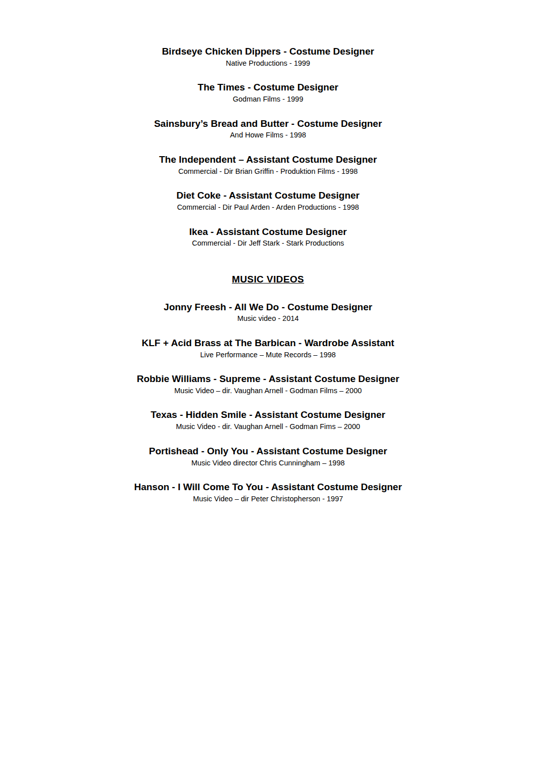Birdseye Chicken Dippers - Costume Designer Native Productions - 1999
The Times - Costume Designer Godman Films - 1999
Sainsbury’s Bread and Butter - Costume Designer And Howe Films - 1998
The Independent – Assistant Costume Designer Commercial - Dir Brian Griffin - Produktion Films - 1998
Diet Coke - Assistant Costume Designer Commercial - Dir Paul Arden - Arden Productions - 1998
Ikea - Assistant Costume Designer Commercial - Dir Jeff Stark - Stark Productions
MUSIC VIDEOS
Jonny Freesh - All We Do - Costume Designer Music video - 2014
KLF + Acid Brass at The Barbican - Wardrobe Assistant Live Performance – Mute Records – 1998
Robbie Williams - Supreme - Assistant Costume Designer Music Video – dir. Vaughan Arnell - Godman Films – 2000
Texas - Hidden Smile - Assistant Costume Designer Music Video - dir. Vaughan Arnell - Godman Fims – 2000
Portishead - Only You - Assistant Costume Designer Music Video director Chris Cunningham – 1998
Hanson - I Will Come To You - Assistant Costume Designer Music Video – dir Peter Christopherson - 1997